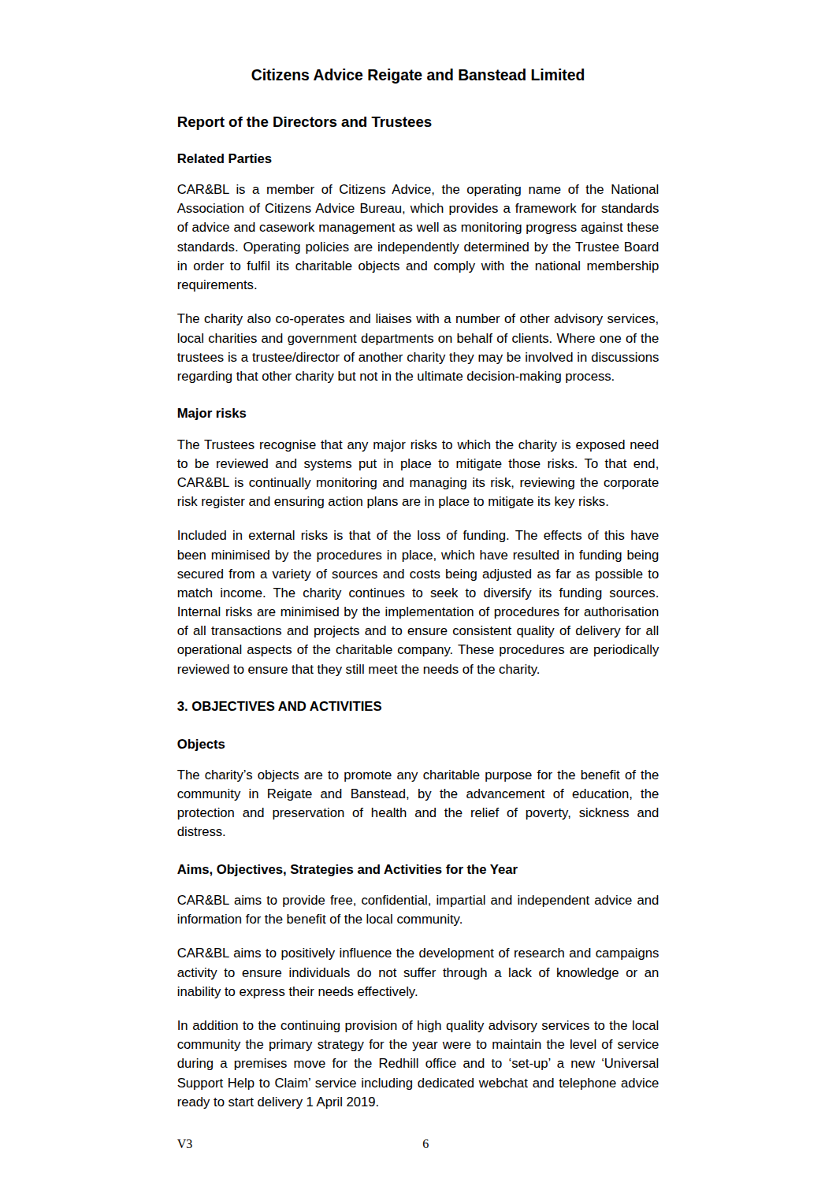Citizens Advice Reigate and Banstead Limited
Report of the Directors and Trustees
Related Parties
CAR&BL is a member of Citizens Advice, the operating name of the National Association of Citizens Advice Bureau, which provides a framework for standards of advice and casework management as well as monitoring progress against these standards. Operating policies are independently determined by the Trustee Board in order to fulfil its charitable objects and comply with the national membership requirements.
The charity also co-operates and liaises with a number of other advisory services, local charities and government departments on behalf of clients. Where one of the trustees is a trustee/director of another charity they may be involved in discussions regarding that other charity but not in the ultimate decision-making process.
Major risks
The Trustees recognise that any major risks to which the charity is exposed need to be reviewed and systems put in place to mitigate those risks. To that end, CAR&BL is continually monitoring and managing its risk, reviewing the corporate risk register and ensuring action plans are in place to mitigate its key risks.
Included in external risks is that of the loss of funding. The effects of this have been minimised by the procedures in place, which have resulted in funding being secured from a variety of sources and costs being adjusted as far as possible to match income. The charity continues to seek to diversify its funding sources. Internal risks are minimised by the implementation of procedures for authorisation of all transactions and projects and to ensure consistent quality of delivery for all operational aspects of the charitable company. These procedures are periodically reviewed to ensure that they still meet the needs of the charity.
3. OBJECTIVES AND ACTIVITIES
Objects
The charity’s objects are to promote any charitable purpose for the benefit of the community in Reigate and Banstead, by the advancement of education, the protection and preservation of health and the relief of poverty, sickness and distress.
Aims, Objectives, Strategies and Activities for the Year
CAR&BL aims to provide free, confidential, impartial and independent advice and information for the benefit of the local community.
CAR&BL aims to positively influence the development of research and campaigns activity to ensure individuals do not suffer through a lack of knowledge or an inability to express their needs effectively.
In addition to the continuing provision of high quality advisory services to the local community the primary strategy for the year were to maintain the level of service during a premises move for the Redhill office and to ‘set-up’ a new ‘Universal Support Help to Claim’ service including dedicated webchat and telephone advice ready to start delivery 1 April 2019.
V3
6